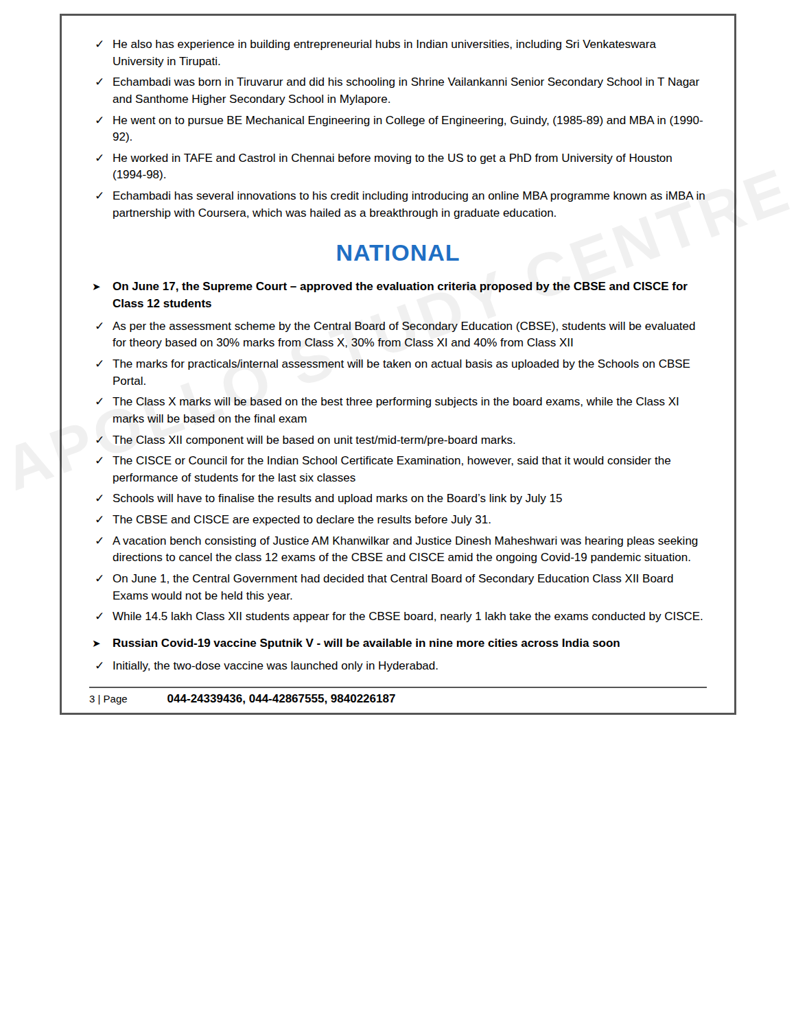APOLLO STUDY CENTRE
He also has experience in building entrepreneurial hubs in Indian universities, including Sri Venkateswara University in Tirupati.
Echambadi was born in Tiruvarur and did his schooling in Shrine Vailankanni Senior Secondary School in T Nagar and Santhome Higher Secondary School in Mylapore.
He went on to pursue BE Mechanical Engineering in College of Engineering, Guindy, (1985-89) and MBA in (1990-92).
He worked in TAFE and Castrol in Chennai before moving to the US to get a PhD from University of Houston (1994-98).
Echambadi has several innovations to his credit including introducing an online MBA programme known as iMBA in partnership with Coursera, which was hailed as a breakthrough in graduate education.
NATIONAL
On June 17, the Supreme Court – approved the evaluation criteria proposed by the CBSE and CISCE for Class 12 students
As per the assessment scheme by the Central Board of Secondary Education (CBSE), students will be evaluated for theory based on 30% marks from Class X, 30% from Class XI and 40% from Class XII
The marks for practicals/internal assessment will be taken on actual basis as uploaded by the Schools on CBSE Portal.
The Class X marks will be based on the best three performing subjects in the board exams, while the Class XI marks will be based on the final exam
The Class XII component will be based on unit test/mid-term/pre-board marks.
The CISCE or Council for the Indian School Certificate Examination, however, said that it would consider the performance of students for the last six classes
Schools will have to finalise the results and upload marks on the Board’s link by July 15
The CBSE and CISCE are expected to declare the results before July 31.
A vacation bench consisting of Justice AM Khanwilkar and Justice Dinesh Maheshwari was hearing pleas seeking directions to cancel the class 12 exams of the CBSE and CISCE amid the ongoing Covid-19 pandemic situation.
On June 1, the Central Government had decided that Central Board of Secondary Education Class XII Board Exams would not be held this year.
While 14.5 lakh Class XII students appear for the CBSE board, nearly 1 lakh take the exams conducted by CISCE.
Russian Covid-19 vaccine Sputnik V - will be available in nine more cities across India soon
Initially, the two-dose vaccine was launched only in Hyderabad.
3 | Page 044-24339436, 044-42867555, 9840226187